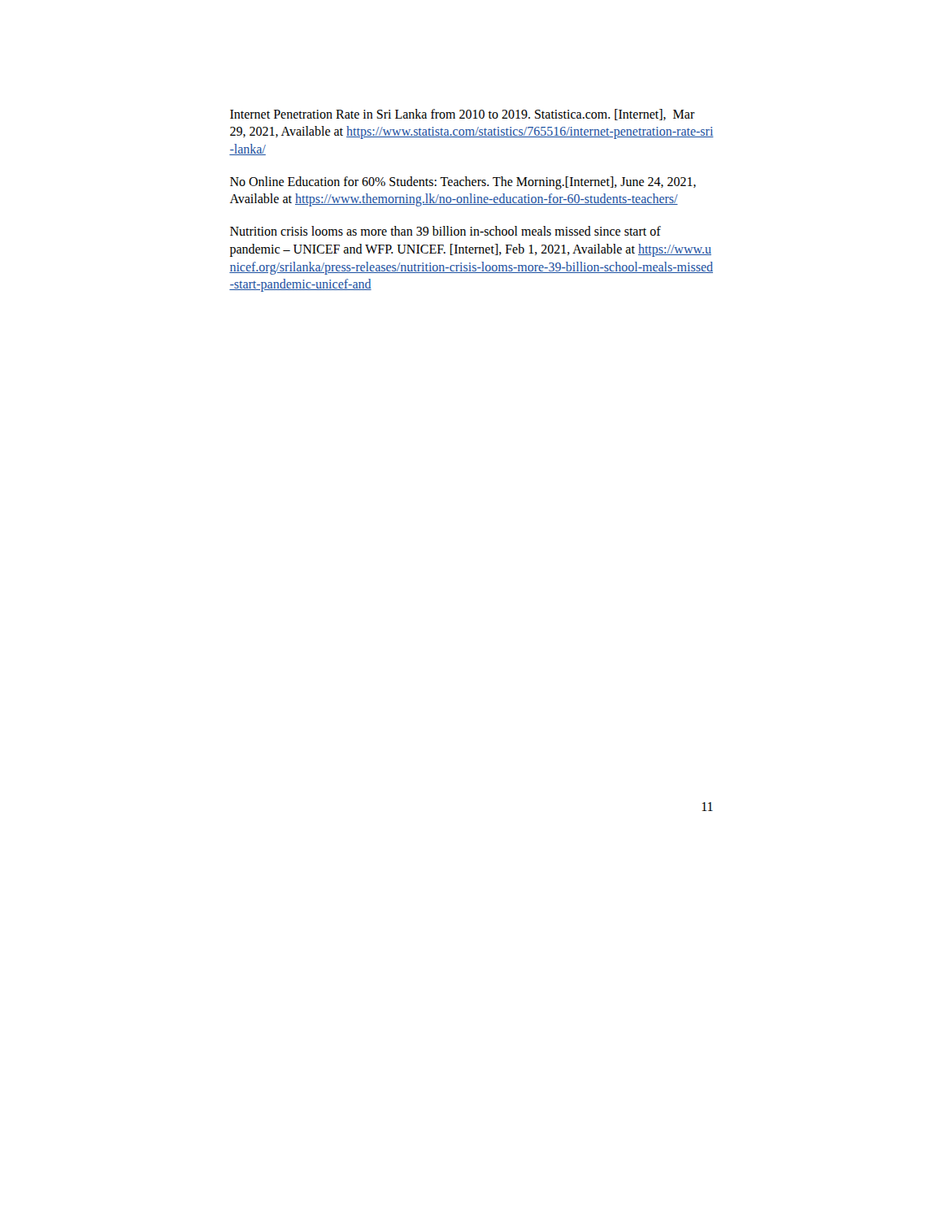Internet Penetration Rate in Sri Lanka from 2010 to 2019. Statistica.com. [Internet], Mar 29, 2021, Available at https://www.statista.com/statistics/765516/internet-penetration-rate-sri-lanka/
No Online Education for 60% Students: Teachers. The Morning.[Internet], June 24, 2021, Available at https://www.themorning.lk/no-online-education-for-60-students-teachers/
Nutrition crisis looms as more than 39 billion in-school meals missed since start of pandemic – UNICEF and WFP. UNICEF. [Internet], Feb 1, 2021, Available at https://www.unicef.org/srilanka/press-releases/nutrition-crisis-looms-more-39-billion-school-meals-missed-start-pandemic-unicef-and
11